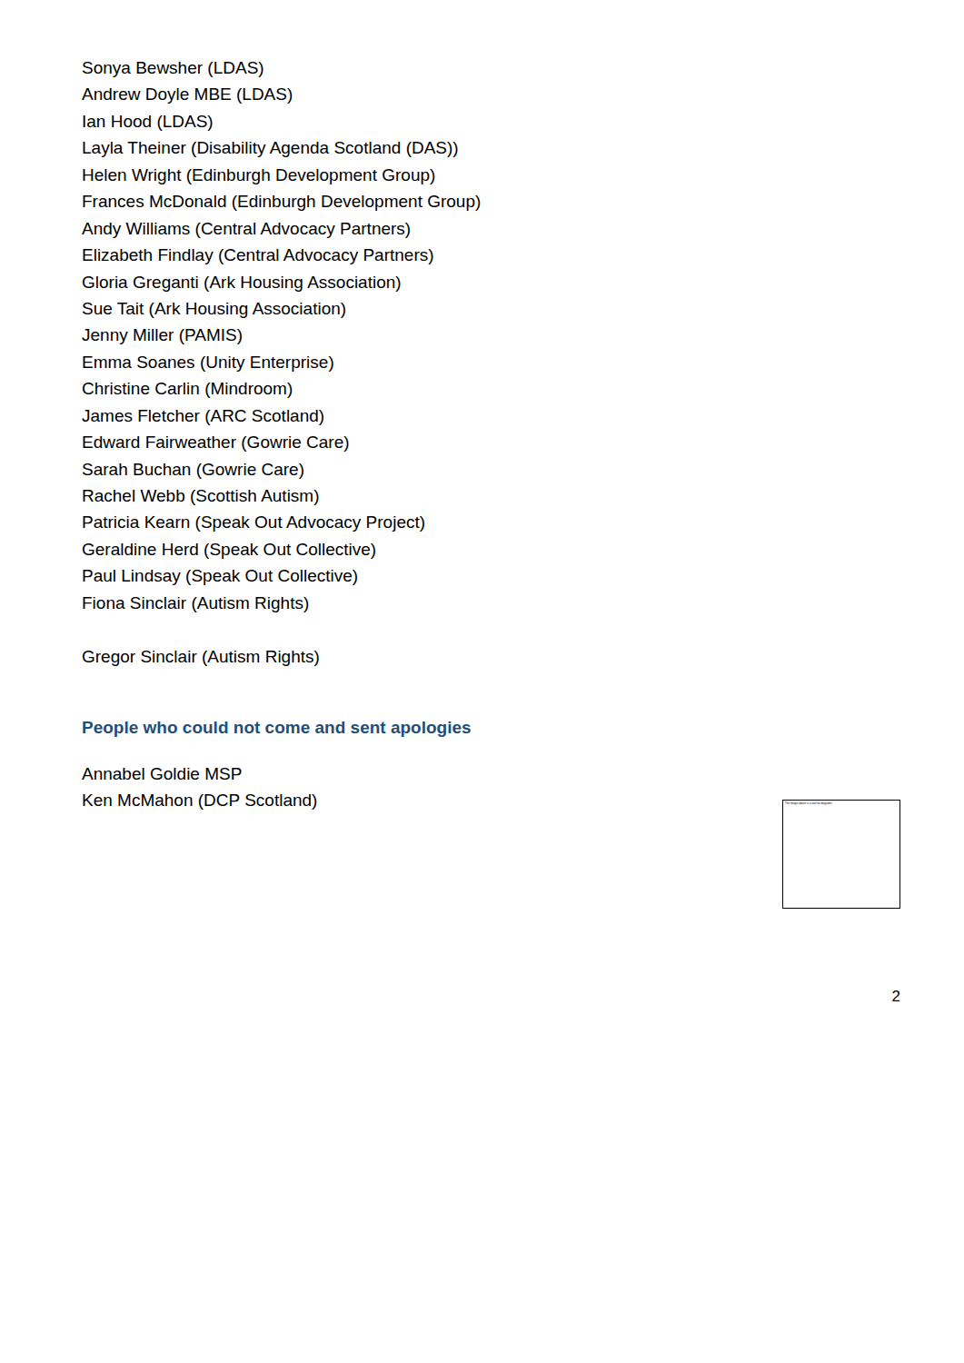Sonya Bewsher (LDAS)
Andrew Doyle MBE (LDAS)
Ian Hood (LDAS)
Layla Theiner (Disability Agenda Scotland (DAS))
Helen Wright (Edinburgh Development Group)
Frances McDonald (Edinburgh Development Group)
Andy Williams (Central Advocacy Partners)
Elizabeth Findlay (Central Advocacy Partners)
Gloria Greganti (Ark Housing Association)
Sue Tait (Ark Housing Association)
Jenny Miller (PAMIS)
Emma Soanes (Unity Enterprise)
Christine Carlin (Mindroom)
James Fletcher (ARC Scotland)
Edward Fairweather (Gowrie Care)
Sarah Buchan (Gowrie Care)
Rachel Webb (Scottish Autism)
Patricia Kearn (Speak Out Advocacy Project)
Geraldine Herd (Speak Out Collective)
Paul Lindsay (Speak Out Collective)
Fiona Sinclair (Autism Rights)
Gregor Sinclair (Autism Rights)
People who could not come and sent apologies
Annabel Goldie MSP
Ken McMahon (DCP Scotland)
The image above is a tool for diagrams
2